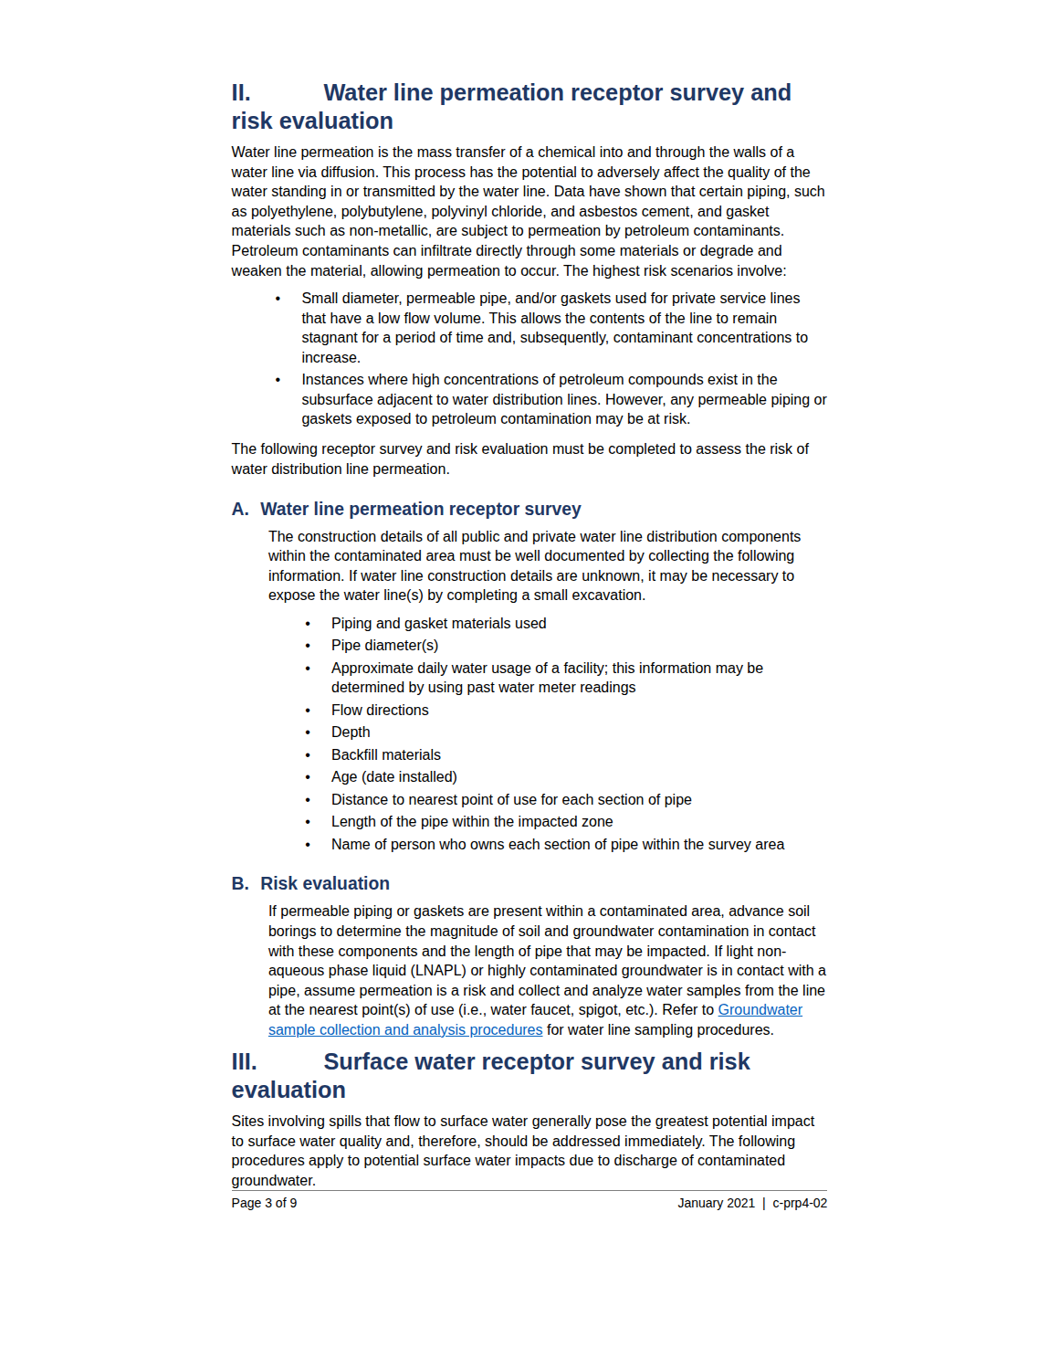II. Water line permeation receptor survey and risk evaluation
Water line permeation is the mass transfer of a chemical into and through the walls of a water line via diffusion. This process has the potential to adversely affect the quality of the water standing in or transmitted by the water line. Data have shown that certain piping, such as polyethylene, polybutylene, polyvinyl chloride, and asbestos cement, and gasket materials such as non-metallic, are subject to permeation by petroleum contaminants. Petroleum contaminants can infiltrate directly through some materials or degrade and weaken the material, allowing permeation to occur. The highest risk scenarios involve:
Small diameter, permeable pipe, and/or gaskets used for private service lines that have a low flow volume. This allows the contents of the line to remain stagnant for a period of time and, subsequently, contaminant concentrations to increase.
Instances where high concentrations of petroleum compounds exist in the subsurface adjacent to water distribution lines. However, any permeable piping or gaskets exposed to petroleum contamination may be at risk.
The following receptor survey and risk evaluation must be completed to assess the risk of water distribution line permeation.
A. Water line permeation receptor survey
The construction details of all public and private water line distribution components within the contaminated area must be well documented by collecting the following information. If water line construction details are unknown, it may be necessary to expose the water line(s) by completing a small excavation.
Piping and gasket materials used
Pipe diameter(s)
Approximate daily water usage of a facility; this information may be determined by using past water meter readings
Flow directions
Depth
Backfill materials
Age (date installed)
Distance to nearest point of use for each section of pipe
Length of the pipe within the impacted zone
Name of person who owns each section of pipe within the survey area
B. Risk evaluation
If permeable piping or gaskets are present within a contaminated area, advance soil borings to determine the magnitude of soil and groundwater contamination in contact with these components and the length of pipe that may be impacted. If light non-aqueous phase liquid (LNAPL) or highly contaminated groundwater is in contact with a pipe, assume permeation is a risk and collect and analyze water samples from the line at the nearest point(s) of use (i.e., water faucet, spigot, etc.). Refer to Groundwater sample collection and analysis procedures for water line sampling procedures.
III. Surface water receptor survey and risk evaluation
Sites involving spills that flow to surface water generally pose the greatest potential impact to surface water quality and, therefore, should be addressed immediately. The following procedures apply to potential surface water impacts due to discharge of contaminated groundwater.
Page 3 of 9
January 2021 | c-prp4-02